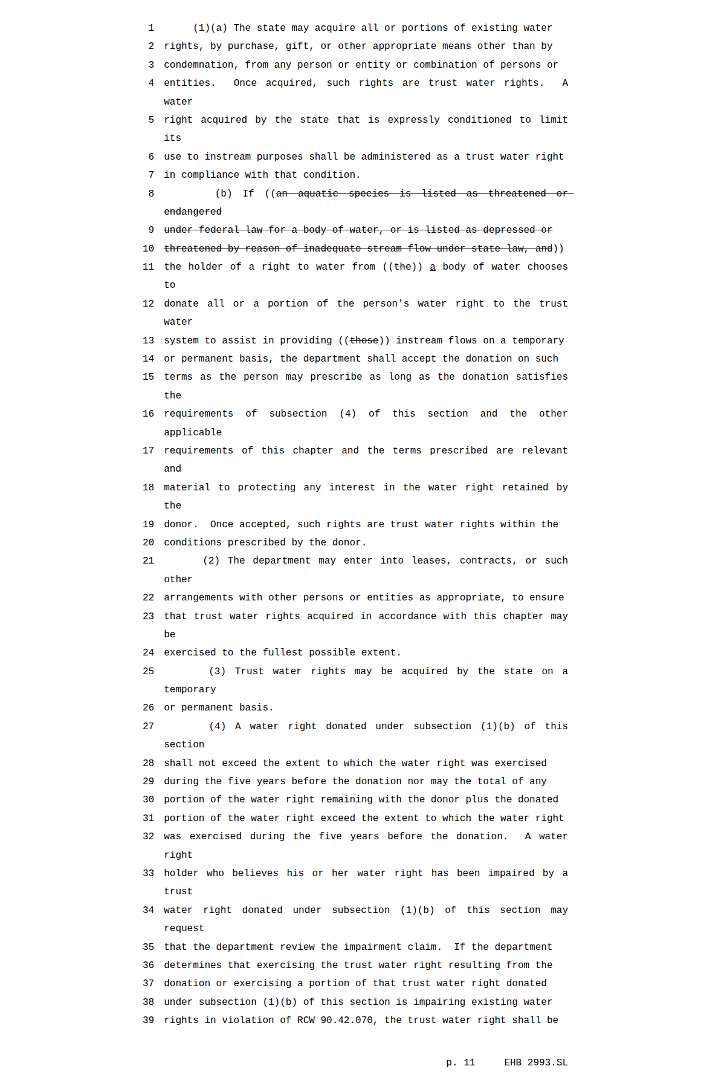(1)(a) The state may acquire all or portions of existing water
rights, by purchase, gift, or other appropriate means other than by
condemnation, from any person or entity or combination of persons or
entities. Once acquired, such rights are trust water rights. A water
right acquired by the state that is expressly conditioned to limit its
use to instream purposes shall be administered as a trust water right
in compliance with that condition.
(b) If ((an aquatic species is listed as threatened or endangered
under federal law for a body of water, or is listed as depressed or
threatened by reason of inadequate stream flow under state law, and))
the holder of a right to water from ((the)) a body of water chooses to
donate all or a portion of the person's water right to the trust water
system to assist in providing ((those)) instream flows on a temporary
or permanent basis, the department shall accept the donation on such
terms as the person may prescribe as long as the donation satisfies the
requirements of subsection (4) of this section and the other applicable
requirements of this chapter and the terms prescribed are relevant and
material to protecting any interest in the water right retained by the
donor. Once accepted, such rights are trust water rights within the
conditions prescribed by the donor.
(2) The department may enter into leases, contracts, or such other
arrangements with other persons or entities as appropriate, to ensure
that trust water rights acquired in accordance with this chapter may be
exercised to the fullest possible extent.
(3) Trust water rights may be acquired by the state on a temporary
or permanent basis.
(4) A water right donated under subsection (1)(b) of this section
shall not exceed the extent to which the water right was exercised
during the five years before the donation nor may the total of any
portion of the water right remaining with the donor plus the donated
portion of the water right exceed the extent to which the water right
was exercised during the five years before the donation. A water right
holder who believes his or her water right has been impaired by a trust
water right donated under subsection (1)(b) of this section may request
that the department review the impairment claim. If the department
determines that exercising the trust water right resulting from the
donation or exercising a portion of that trust water right donated
under subsection (1)(b) of this section is impairing existing water
rights in violation of RCW 90.42.070, the trust water right shall be
p. 11 EHB 2993.SL